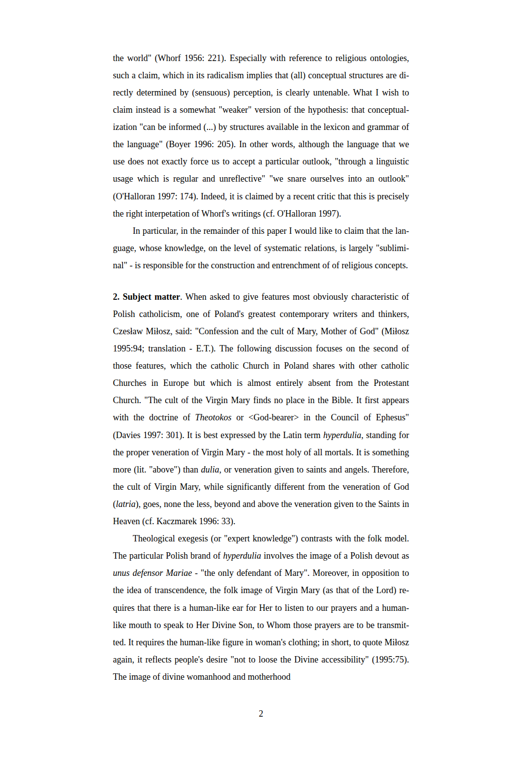the world" (Whorf 1956: 221). Especially with reference to religious ontologies, such a claim, which in its radicalism implies that (all) conceptual structures are directly determined by (sensuous) perception, is clearly untenable. What I wish to claim instead is a somewhat "weaker" version of the hypothesis: that conceptualization "can be informed (...) by structures available in the lexicon and grammar of the language" (Boyer 1996: 205). In other words, although the language that we use does not exactly force us to accept a particular outlook, "through a linguistic usage which is regular and unreflective" "we snare ourselves into an outlook" (O'Halloran 1997: 174). Indeed, it is claimed by a recent critic that this is precisely the right interpetation of Whorf's writings (cf. O'Halloran 1997).
In particular, in the remainder of this paper I would like to claim that the language, whose knowledge, on the level of systematic relations, is largely "subliminal" - is responsible for the construction and entrenchment of of religious concepts.
2. Subject matter. When asked to give features most obviously characteristic of Polish catholicism, one of Poland's greatest contemporary writers and thinkers, Czesław Miłosz, said: "Confession and the cult of Mary, Mother of God" (Miłosz 1995:94; translation - E.T.). The following discussion focuses on the second of those features, which the catholic Church in Poland shares with other catholic Churches in Europe but which is almost entirely absent from the Protestant Church. "The cult of the Virgin Mary finds no place in the Bible. It first appears with the doctrine of Theotokos or <God-bearer> in the Council of Ephesus" (Davies 1997: 301). It is best expressed by the Latin term hyperdulia, standing for the proper veneration of Virgin Mary - the most holy of all mortals. It is something more (lit. "above") than dulia, or veneration given to saints and angels. Therefore, the cult of Virgin Mary, while significantly different from the veneration of God (latria), goes, none the less, beyond and above the veneration given to the Saints in Heaven (cf. Kaczmarek 1996: 33).
Theological exegesis (or "expert knowledge") contrasts with the folk model. The particular Polish brand of hyperdulia involves the image of a Polish devout as unus defensor Mariae - "the only defendant of Mary". Moreover, in opposition to the idea of transcendence, the folk image of Virgin Mary (as that of the Lord) requires that there is a human-like ear for Her to listen to our prayers and a human-like mouth to speak to Her Divine Son, to Whom those prayers are to be transmitted. It requires the human-like figure in woman's clothing; in short, to quote Miłosz again, it reflects people's desire "not to loose the Divine accessibility" (1995:75). The image of divine womanhood and motherhood
2